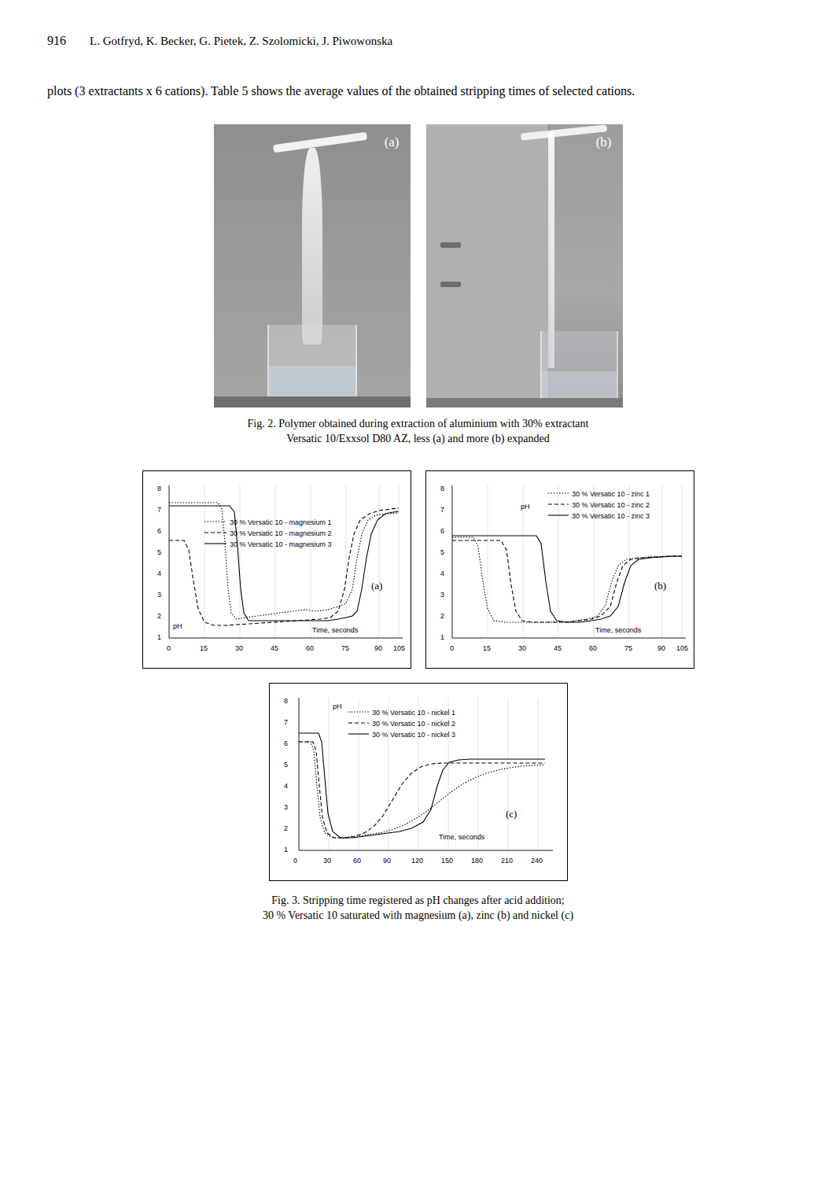916 L. Gotfryd, K. Becker, G. Pietek, Z. Szolomicki, J. Piwowonska
plots (3 extractants x 6 cations). Table 5 shows the average values of the obtained stripping times of selected cations.
(a)
(b)
Fig. 2. Polymer obtained during extraction of aluminium with 30% extractant
Versatic 10/Exxsol D80 AZ, less (a) and more (b) expanded
8 7 6 5 4 3 2 1 0 15 30 45 60 75 90 105 30 % Versatic 10 - magnesium 1 30 % Versatic 10 - magnesium 2 30 % Versatic 10 - magnesium 3 pH Time, seconds (a)
8 7 6 5 4 3 2 1 0 15 30 45 60 75 90 105 30 % Versatic 10 - zinc 1 30 % Versatic 10 - zinc 2 30 % Versatic 10 - zinc 3 pH Time, seconds (b)
8 7 6 5 4 3 2 1 0 30 60 90 120 150 180 210 240 30 % Versatic 10 - nickel 1 30 % Versatic 10 - nickel 2 30 % Versatic 10 - nickel 3 pH Time, seconds (c)
Fig. 3. Stripping time registered as pH changes after acid addition;
30 % Versatic 10 saturated with magnesium (a), zinc (b) and nickel (c)